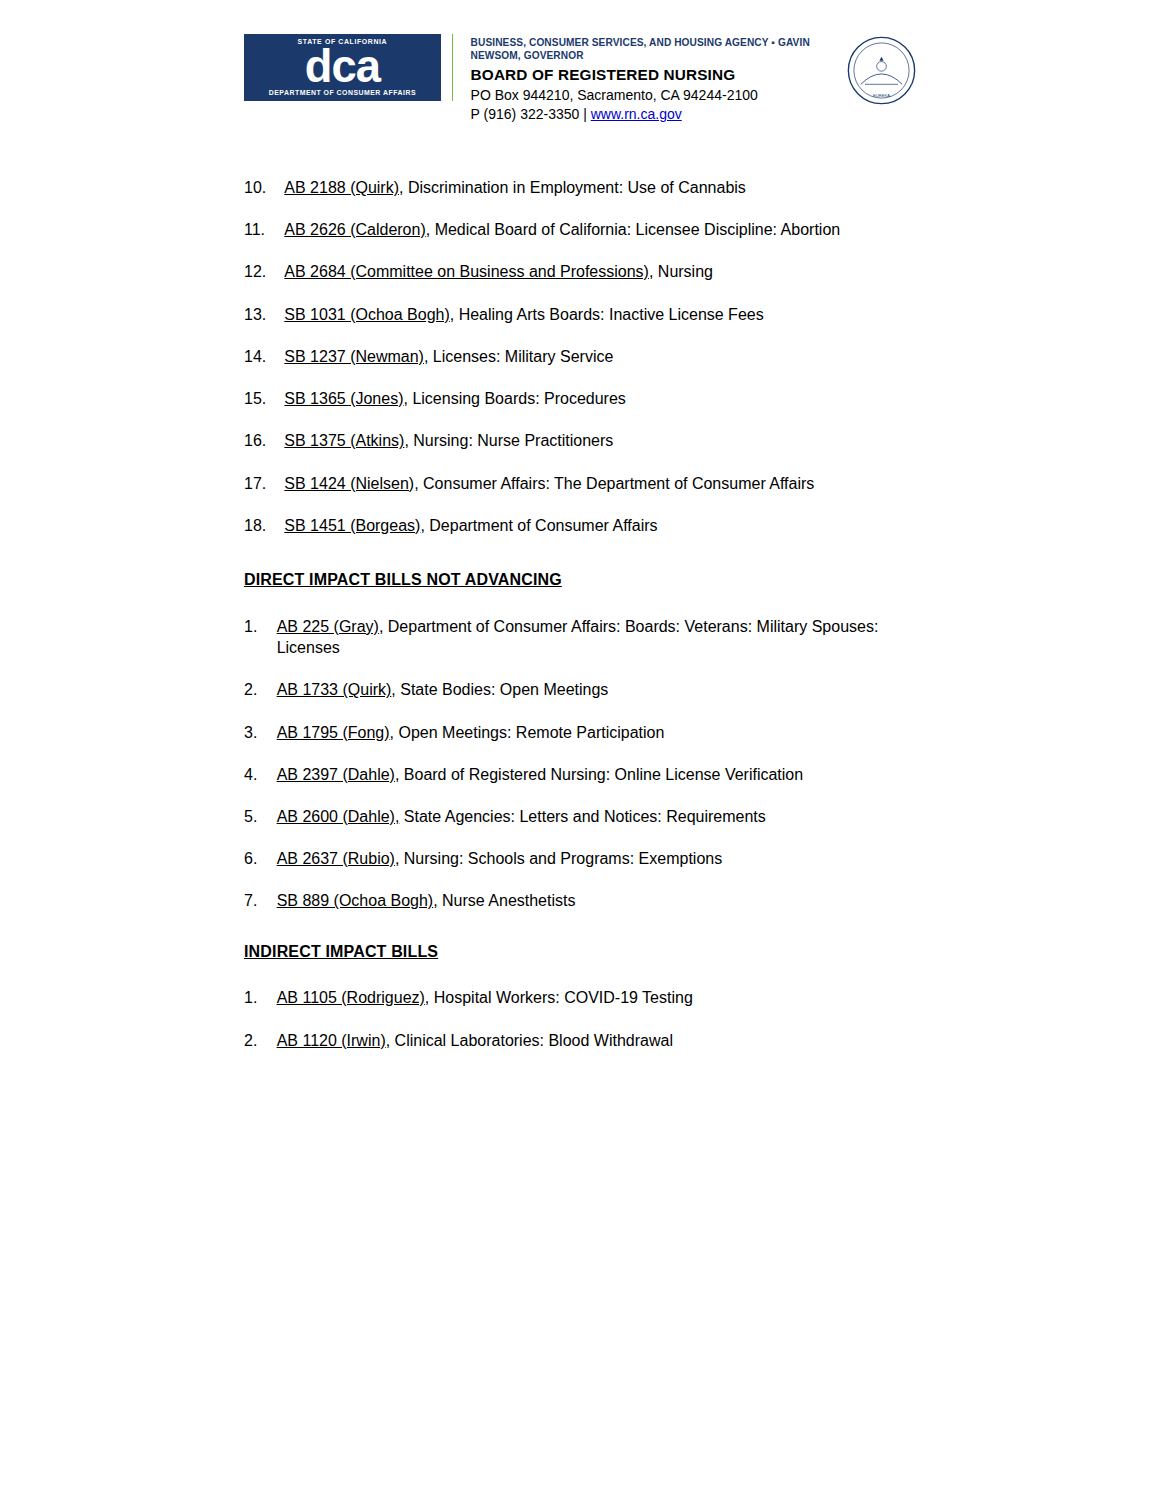STATE OF CALIFORNIA
dca
DEPARTMENT OF CONSUMER AFFAIRS
BUSINESS, CONSUMER SERVICES, AND HOUSING AGENCY ▪ GAVIN NEWSOM, GOVERNOR
BOARD OF REGISTERED NURSING
PO Box 944210, Sacramento, CA 94244-2100
P (916) 322-3350 | www.rn.ca.gov
EUREKA
10. AB 2188 (Quirk), Discrimination in Employment: Use of Cannabis
11. AB 2626 (Calderon), Medical Board of California: Licensee Discipline: Abortion
12. AB 2684 (Committee on Business and Professions), Nursing
13. SB 1031 (Ochoa Bogh), Healing Arts Boards: Inactive License Fees
14. SB 1237 (Newman), Licenses: Military Service
15. SB 1365 (Jones), Licensing Boards: Procedures
16. SB 1375 (Atkins), Nursing: Nurse Practitioners
17. SB 1424 (Nielsen), Consumer Affairs: The Department of Consumer Affairs
18. SB 1451 (Borgeas), Department of Consumer Affairs
DIRECT IMPACT BILLS NOT ADVANCING
1. AB 225 (Gray), Department of Consumer Affairs: Boards: Veterans: Military Spouses: Licenses
2. AB 1733 (Quirk), State Bodies: Open Meetings
3. AB 1795 (Fong), Open Meetings: Remote Participation
4. AB 2397 (Dahle), Board of Registered Nursing: Online License Verification
5. AB 2600 (Dahle), State Agencies: Letters and Notices: Requirements
6. AB 2637 (Rubio), Nursing: Schools and Programs: Exemptions
7. SB 889 (Ochoa Bogh), Nurse Anesthetists
INDIRECT IMPACT BILLS
1. AB 1105 (Rodriguez), Hospital Workers: COVID-19 Testing
2. AB 1120 (Irwin), Clinical Laboratories: Blood Withdrawal